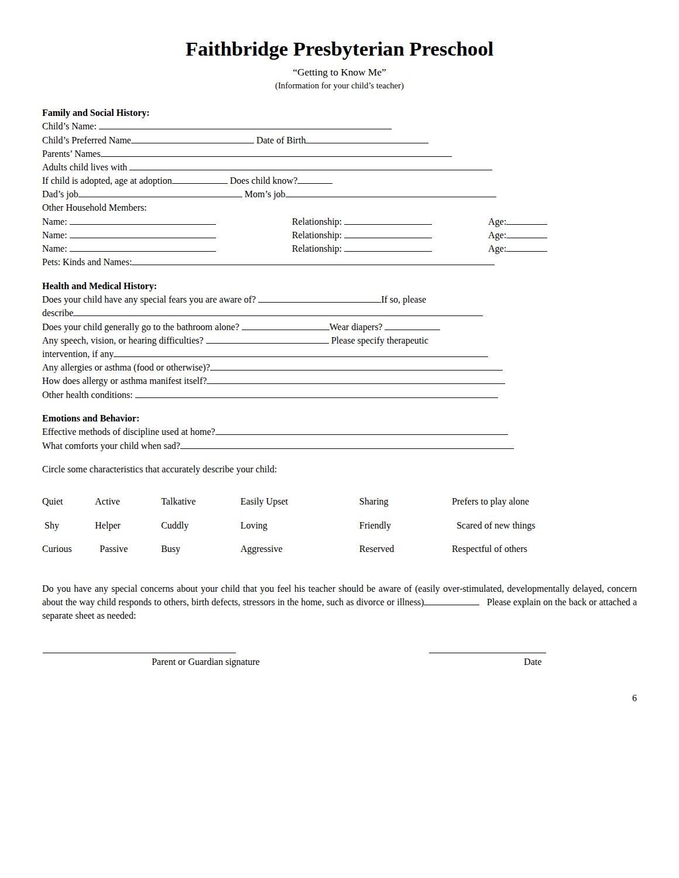Faithbridge Presbyterian Preschool
“Getting to Know Me”
(Information for your child’s teacher)
Family and Social History:
Child’s Name:
Child’s Preferred Name Date of Birth
Parents’ Names
Adults child lives with
If child is adopted, age at adoption Does child know?
Dad’s job Mom’s job
Other Household Members:
| Name: | Relationship: | Age: |
| Name: | Relationship: | Age: |
| Name: | Relationship: | Age: |
Pets: Kinds and Names:
Health and Medical History:
Does your child have any special fears you are aware of? If so, please
describe
Does your child generally go to the bathroom alone? Wear diapers?
Any speech, vision, or hearing difficulties? Please specify therapeutic
intervention, if any
Any allergies or asthma (food or otherwise)?
How does allergy or asthma manifest itself?
Other health conditions:
Emotions and Behavior:
Effective methods of discipline used at home?
What comforts your child when sad?
Circle some characteristics that accurately describe your child:
| Quiet | Active | Talkative | Easily Upset | Sharing | Prefers to play alone |
| Shy | Helper | Cuddly | Loving | Friendly | Scared of new things |
| Curious | Passive | Busy | Aggressive | Reserved | Respectful of others |
Do you have any special concerns about your child that you feel his teacher should be aware of (easily over-stimulated, developmentally delayed, concern about the way child responds to others, birth defects, stressors in the home, such as divorce or illness) Please explain on the back or attached a separate sheet as needed:
| Parent or Guardian signature | | Date |
6